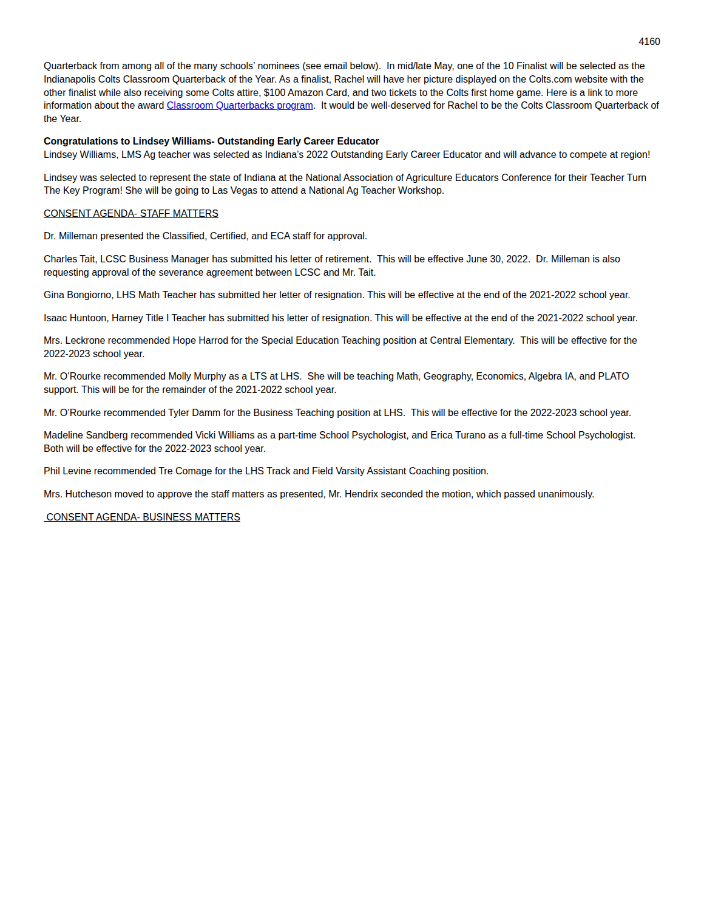4160
Quarterback from among all of the many schools’ nominees (see email below). In mid/late May, one of the 10 Finalist will be selected as the Indianapolis Colts Classroom Quarterback of the Year. As a finalist, Rachel will have her picture displayed on the Colts.com website with the other finalist while also receiving some Colts attire, $100 Amazon Card, and two tickets to the Colts first home game. Here is a link to more information about the award Classroom Quarterbacks program. It would be well-deserved for Rachel to be the Colts Classroom Quarterback of the Year.
Congratulations to Lindsey Williams- Outstanding Early Career Educator
Lindsey Williams, LMS Ag teacher was selected as Indiana’s 2022 Outstanding Early Career Educator and will advance to compete at region!
Lindsey was selected to represent the state of Indiana at the National Association of Agriculture Educators Conference for their Teacher Turn The Key Program! She will be going to Las Vegas to attend a National Ag Teacher Workshop.
CONSENT AGENDA- STAFF MATTERS
Dr. Milleman presented the Classified, Certified, and ECA staff for approval.
Charles Tait, LCSC Business Manager has submitted his letter of retirement. This will be effective June 30, 2022. Dr. Milleman is also requesting approval of the severance agreement between LCSC and Mr. Tait.
Gina Bongiorno, LHS Math Teacher has submitted her letter of resignation. This will be effective at the end of the 2021-2022 school year.
Isaac Huntoon, Harney Title I Teacher has submitted his letter of resignation. This will be effective at the end of the 2021-2022 school year.
Mrs. Leckrone recommended Hope Harrod for the Special Education Teaching position at Central Elementary. This will be effective for the 2022-2023 school year.
Mr. O’Rourke recommended Molly Murphy as a LTS at LHS. She will be teaching Math, Geography, Economics, Algebra IA, and PLATO support. This will be for the remainder of the 2021-2022 school year.
Mr. O’Rourke recommended Tyler Damm for the Business Teaching position at LHS. This will be effective for the 2022-2023 school year.
Madeline Sandberg recommended Vicki Williams as a part-time School Psychologist, and Erica Turano as a full-time School Psychologist. Both will be effective for the 2022-2023 school year.
Phil Levine recommended Tre Comage for the LHS Track and Field Varsity Assistant Coaching position.
Mrs. Hutcheson moved to approve the staff matters as presented, Mr. Hendrix seconded the motion, which passed unanimously.
CONSENT AGENDA- BUSINESS MATTERS